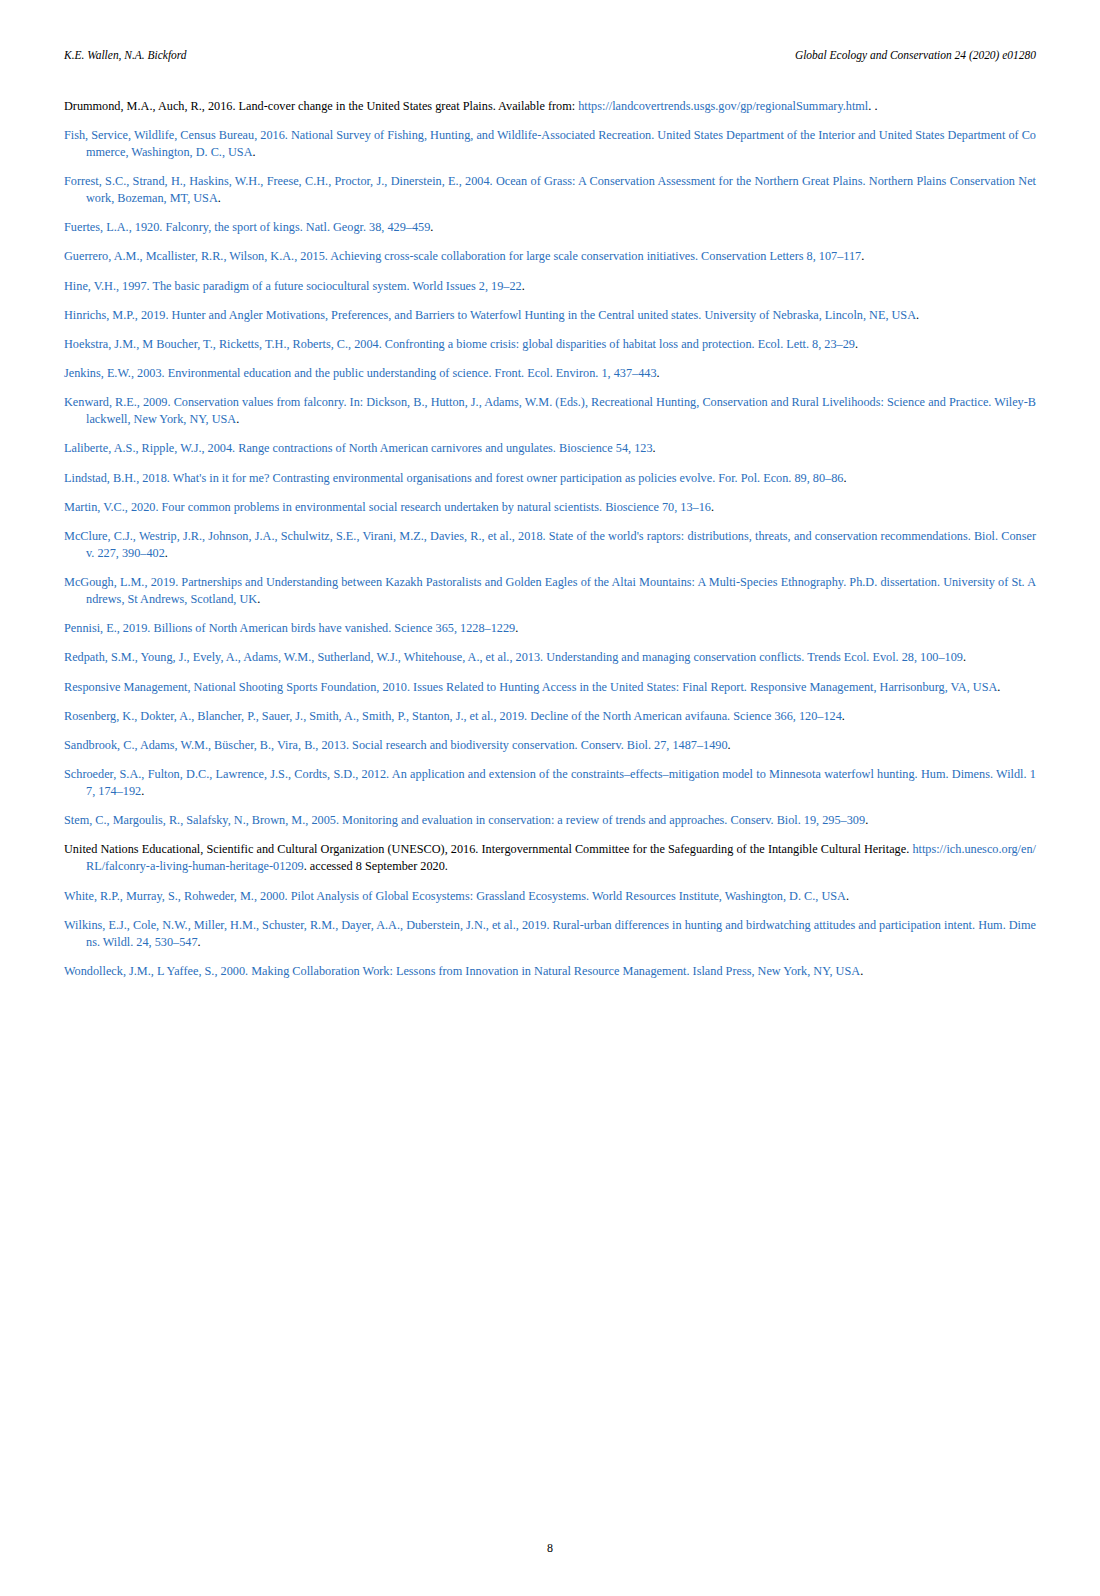K.E. Wallen, N.A. Bickford
Global Ecology and Conservation 24 (2020) e01280
Drummond, M.A., Auch, R., 2016. Land-cover change in the United States great Plains. Available from: https://landcovertrends.usgs.gov/gp/regionalSummary.html. .
Fish, Service, Wildlife, Census Bureau, 2016. National Survey of Fishing, Hunting, and Wildlife-Associated Recreation. United States Department of the Interior and United States Department of Commerce, Washington, D. C., USA.
Forrest, S.C., Strand, H., Haskins, W.H., Freese, C.H., Proctor, J., Dinerstein, E., 2004. Ocean of Grass: A Conservation Assessment for the Northern Great Plains. Northern Plains Conservation Network, Bozeman, MT, USA.
Fuertes, L.A., 1920. Falconry, the sport of kings. Natl. Geogr. 38, 429–459.
Guerrero, A.M., Mcallister, R.R., Wilson, K.A., 2015. Achieving cross-scale collaboration for large scale conservation initiatives. Conservation Letters 8, 107–117.
Hine, V.H., 1997. The basic paradigm of a future sociocultural system. World Issues 2, 19–22.
Hinrichs, M.P., 2019. Hunter and Angler Motivations, Preferences, and Barriers to Waterfowl Hunting in the Central united states. University of Nebraska, Lincoln, NE, USA.
Hoekstra, J.M., M Boucher, T., Ricketts, T.H., Roberts, C., 2004. Confronting a biome crisis: global disparities of habitat loss and protection. Ecol. Lett. 8, 23–29.
Jenkins, E.W., 2003. Environmental education and the public understanding of science. Front. Ecol. Environ. 1, 437–443.
Kenward, R.E., 2009. Conservation values from falconry. In: Dickson, B., Hutton, J., Adams, W.M. (Eds.), Recreational Hunting, Conservation and Rural Livelihoods: Science and Practice. Wiley-Blackwell, New York, NY, USA.
Laliberte, A.S., Ripple, W.J., 2004. Range contractions of North American carnivores and ungulates. Bioscience 54, 123.
Lindstad, B.H., 2018. What's in it for me? Contrasting environmental organisations and forest owner participation as policies evolve. For. Pol. Econ. 89, 80–86.
Martin, V.C., 2020. Four common problems in environmental social research undertaken by natural scientists. Bioscience 70, 13–16.
McClure, C.J., Westrip, J.R., Johnson, J.A., Schulwitz, S.E., Virani, M.Z., Davies, R., et al., 2018. State of the world's raptors: distributions, threats, and conservation recommendations. Biol. Conserv. 227, 390–402.
McGough, L.M., 2019. Partnerships and Understanding between Kazakh Pastoralists and Golden Eagles of the Altai Mountains: A Multi-Species Ethnography. Ph.D. dissertation. University of St. Andrews, St Andrews, Scotland, UK.
Pennisi, E., 2019. Billions of North American birds have vanished. Science 365, 1228–1229.
Redpath, S.M., Young, J., Evely, A., Adams, W.M., Sutherland, W.J., Whitehouse, A., et al., 2013. Understanding and managing conservation conflicts. Trends Ecol. Evol. 28, 100–109.
Responsive Management, National Shooting Sports Foundation, 2010. Issues Related to Hunting Access in the United States: Final Report. Responsive Management, Harrisonburg, VA, USA.
Rosenberg, K., Dokter, A., Blancher, P., Sauer, J., Smith, A., Smith, P., Stanton, J., et al., 2019. Decline of the North American avifauna. Science 366, 120–124.
Sandbrook, C., Adams, W.M., Büscher, B., Vira, B., 2013. Social research and biodiversity conservation. Conserv. Biol. 27, 1487–1490.
Schroeder, S.A., Fulton, D.C., Lawrence, J.S., Cordts, S.D., 2012. An application and extension of the constraints–effects–mitigation model to Minnesota waterfowl hunting. Hum. Dimens. Wildl. 17, 174–192.
Stem, C., Margoulis, R., Salafsky, N., Brown, M., 2005. Monitoring and evaluation in conservation: a review of trends and approaches. Conserv. Biol. 19, 295–309.
United Nations Educational, Scientific and Cultural Organization (UNESCO), 2016. Intergovernmental Committee for the Safeguarding of the Intangible Cultural Heritage. https://ich.unesco.org/en/RL/falconry-a-living-human-heritage-01209. accessed 8 September 2020.
White, R.P., Murray, S., Rohweder, M., 2000. Pilot Analysis of Global Ecosystems: Grassland Ecosystems. World Resources Institute, Washington, D. C., USA.
Wilkins, E.J., Cole, N.W., Miller, H.M., Schuster, R.M., Dayer, A.A., Duberstein, J.N., et al., 2019. Rural-urban differences in hunting and birdwatching attitudes and participation intent. Hum. Dimens. Wildl. 24, 530–547.
Wondolleck, J.M., L Yaffee, S., 2000. Making Collaboration Work: Lessons from Innovation in Natural Resource Management. Island Press, New York, NY, USA.
8